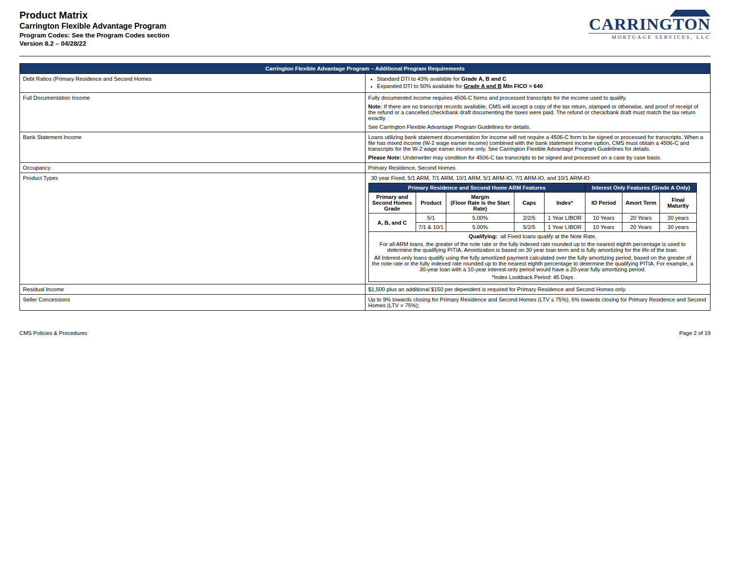Product Matrix
Carrington Flexible Advantage Program
Program Codes: See the Program Codes section
Version 8.2 – 04/28/22
CARRINGTON
MORTGAGE SERVICES, LLC
| Carrington Flexible Advantage Program – Additional Program Requirements |
| Debt Ratios (Primary Residence and Second Homes | Standard DTI to 43% available for Grade A, B and C Expanded DTI to 50% available for Grade A and B Min FICO = 640 |
| Full Documentation Income | Fully documented income requires 4506-C forms and processed transcripts for the income used to qualify. Note: If there are no transcript records available, CMS will accept a copy of the tax return, stamped or otherwise, and proof of receipt of the refund or a cancelled check/bank draft documenting the taxes were paid. The refund or check/bank draft must match the tax return exactly. See Carrington Flexible Advantage Program Guidelines for details. |
| Bank Statement Income | Loans utilizing bank statement documentation for income will not require a 4506-C form to be signed or processed for transcripts. When a file has mixed income (W-2 wage earner income) combined with the bank statement income option, CMS must obtain a 4506-C and transcripts for the W-2 wage earner income only. See Carrington Flexible Advantage Program Guidelines for details. Please Note: Underwriter may condition for 4506-C tax transcripts to be signed and processed on a case by case basis. |
| Occupancy | Primary Residence, Second Homes |
| Product Types | 30 year Fixed, 5/1 ARM, 7/1 ARM, 10/1 ARM, 5/1 ARM-IO, 7/1 ARM-IO, and 10/1 ARM-IO / Primary Residence and Second Home ARM Features / Interest Only Features (Grade A Only) / / / Primary and Second Homes Grade / Product / Margin (Floor Rate is the Start Rate) / Caps / Index * / IO Period / Amort Term / Final Maturity / / / A, B, and C / 5/1 / 5.00% / 2/2/5 / 1 Year LIBOR / 10 Years / 20 Years / 30 years / / / 7/1 & 10/1 / 5.00% / 5/2/5 / 1 Year LIBOR / 10 Years / 20 Years / 30 years / / / Qualifying: all Fixed loans qualify at the Note Rate. For all ARM loans, the greater of the note rate or the fully indexed rate rounded up to the nearest eighth percentage is used to determine the qualifying PITIA. Amortization is based on 30 year loan term and is fully amortizing for the life of the loan. All Interest-only loans qualify using the fully amortized payment calculated over the fully amortizing period, based on the greater of the note rate or the fully indexed rate rounded up to the nearest eighth percentage to determine the qualifying PITIA. For example, a 30-year loan with a 10-year interest-only period would have a 20-year fully amortizing period. *Index Lookback Period: 45 Days / / |
| Residual Income | $1,500 plus an additional $150 per dependent is required for Primary Residence and Second Homes only. |
| Seller Concessions | Up to 9% towards closing for Primary Residence and Second Homes (LTV ≤ 75%), 6% towards closing for Primary Residence and Second Homes (LTV > 75%); |
CMS Policies & Procedures
Page 2 of 19